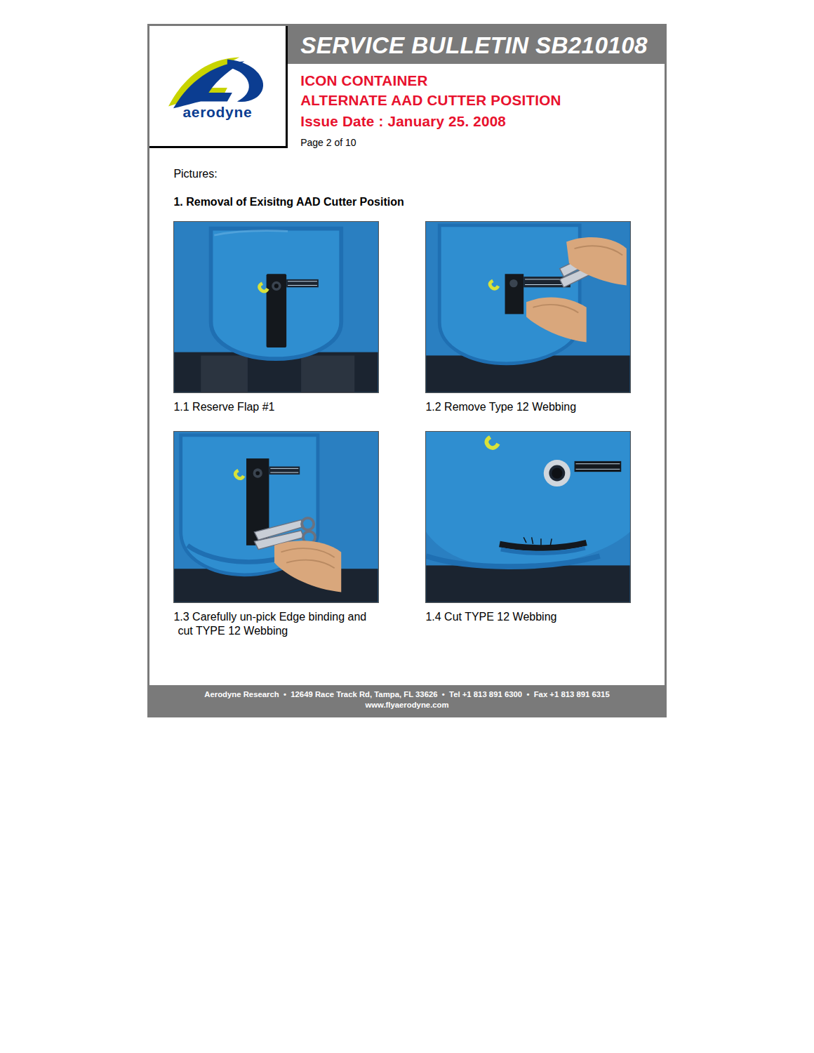aerodyne
SERVICE BULLETIN SB210108
ICON CONTAINER
ALTERNATE AAD CUTTER POSITION
Issue Date : January 25. 2008
Page 2 of 10
Pictures:
1. Removal of Exisitng AAD Cutter Position
1.1 Reserve Flap #1
1.2 Remove Type 12 Webbing
1.3 Carefully un-pick Edge binding andcut TYPE 12 Webbing
1.4 Cut TYPE 12 Webbing
Aerodyne Research • 12649 Race Track Rd, Tampa, FL 33626 • Tel +1 813 891 6300 • Fax +1 813 891 6315
www.flyaerodyne.com